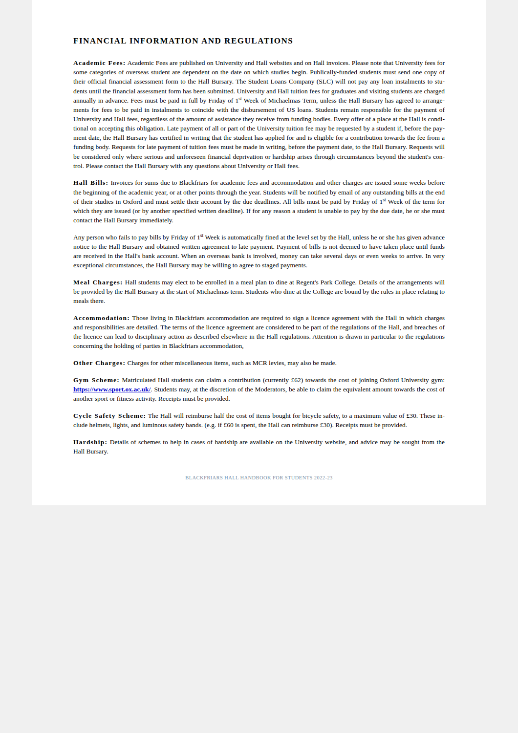Financial Information and Regulations
Academic Fees: Academic Fees are published on University and Hall websites and on Hall invoices. Please note that University fees for some categories of overseas student are dependent on the date on which studies begin. Publically-funded students must send one copy of their official financial assessment form to the Hall Bursary. The Student Loans Company (SLC) will not pay any loan instalments to students until the financial assessment form has been submitted. University and Hall tuition fees for graduates and visiting students are charged annually in advance. Fees must be paid in full by Friday of 1st Week of Michaelmas Term, unless the Hall Bursary has agreed to arrangements for fees to be paid in instalments to coincide with the disbursement of US loans. Students remain responsible for the payment of University and Hall fees, regardless of the amount of assistance they receive from funding bodies. Every offer of a place at the Hall is conditional on accepting this obligation. Late payment of all or part of the University tuition fee may be requested by a student if, before the payment date, the Hall Bursary has certified in writing that the student has applied for and is eligible for a contribution towards the fee from a funding body. Requests for late payment of tuition fees must be made in writing, before the payment date, to the Hall Bursary. Requests will be considered only where serious and unforeseen financial deprivation or hardship arises through circumstances beyond the student's control. Please contact the Hall Bursary with any questions about University or Hall fees.
Hall Bills: Invoices for sums due to Blackfriars for academic fees and accommodation and other charges are issued some weeks before the beginning of the academic year, or at other points through the year. Students will be notified by email of any outstanding bills at the end of their studies in Oxford and must settle their account by the due deadlines. All bills must be paid by Friday of 1st Week of the term for which they are issued (or by another specified written deadline). If for any reason a student is unable to pay by the due date, he or she must contact the Hall Bursary immediately.
Any person who fails to pay bills by Friday of 1st Week is automatically fined at the level set by the Hall, unless he or she has given advance notice to the Hall Bursary and obtained written agreement to late payment. Payment of bills is not deemed to have taken place until funds are received in the Hall's bank account. When an overseas bank is involved, money can take several days or even weeks to arrive. In very exceptional circumstances, the Hall Bursary may be willing to agree to staged payments.
Meal Charges: Hall students may elect to be enrolled in a meal plan to dine at Regent's Park College. Details of the arrangements will be provided by the Hall Bursary at the start of Michaelmas term. Students who dine at the College are bound by the rules in place relating to meals there.
Accommodation: Those living in Blackfriars accommodation are required to sign a licence agreement with the Hall in which charges and responsibilities are detailed. The terms of the licence agreement are considered to be part of the regulations of the Hall, and breaches of the licence can lead to disciplinary action as described elsewhere in the Hall regulations. Attention is drawn in particular to the regulations concerning the holding of parties in Blackfriars accommodation,
Other Charges: Charges for other miscellaneous items, such as MCR levies, may also be made.
Gym Scheme: Matriculated Hall students can claim a contribution (currently £62) towards the cost of joining Oxford University gym: https://www.sport.ox.ac.uk/. Students may, at the discretion of the Moderators, be able to claim the equivalent amount towards the cost of another sport or fitness activity. Receipts must be provided.
Cycle Safety Scheme: The Hall will reimburse half the cost of items bought for bicycle safety, to a maximum value of £30. These include helmets, lights, and luminous safety bands. (e.g. if £60 is spent, the Hall can reimburse £30). Receipts must be provided.
Hardship: Details of schemes to help in cases of hardship are available on the University website, and advice may be sought from the Hall Bursary.
BLACKFRIARS HALL HANDBOOK FOR STUDENTS 2022-23